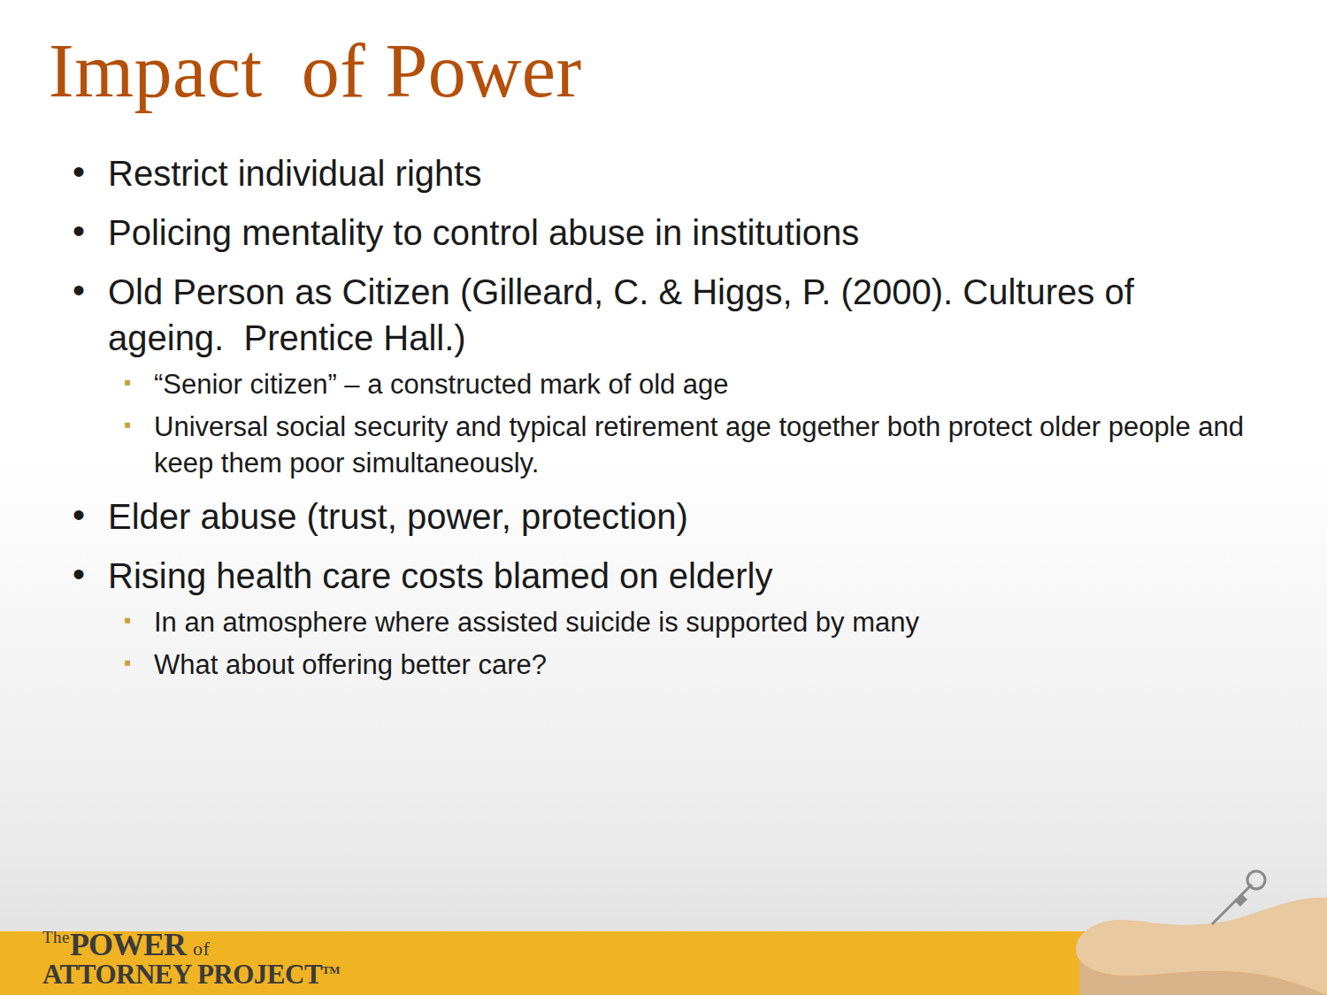Impact of Power
Restrict individual rights
Policing mentality to control abuse in institutions
Old Person as Citizen (Gilleard, C. & Higgs, P. (2000). Cultures of ageing. Prentice Hall.)
“Senior citizen” – a constructed mark of old age
Universal social security and typical retirement age together both protect older people and keep them poor simultaneously.
Elder abuse (trust, power, protection)
Rising health care costs blamed on elderly
In an atmosphere where assisted suicide is supported by many
What about offering better care?
The POWER of
ATTORNEY PROJECTTM